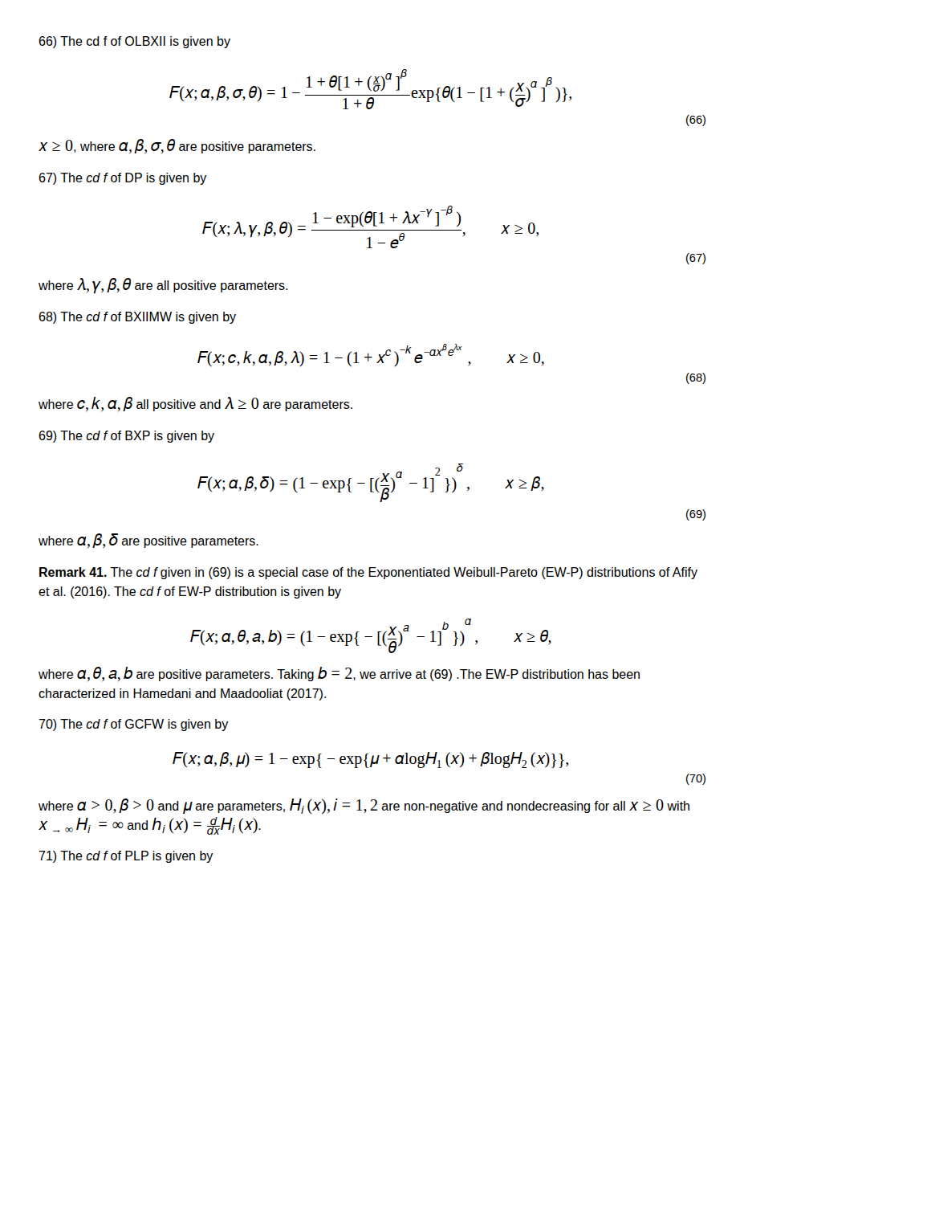66) The cd f of OLBXII is given by
F(x;α,β,σ,θ) =1− 1+θ [1+(xσ)α] β 1+θ exp { θ ( 1− [1+(xσ)α] β ) } , (66)
x≥0, where α,β,σ,θ are positive parameters.
67) The cd f of DP is given by
F(x;λ,γ,β,θ) = 1−exp (θ[1+λx−γ]−β) 1−eθ , x≥0, (67)
where λ,γ,β,θ are all positive parameters.
68) The cd f of BXIIMW is given by
F(x;c,k,α,β,λ) =1− (1+xc)−k e−αxβeλx , x≥0, (68)
where c,k,α,β all positive and λ≥0 are parameters.
69) The cd f of BXP is given by
F(x;α,β,δ) = ( 1−exp {− [(xβ)α−1] 2 } ) δ , x≥β, (69)
where α,β,δ are positive parameters.
Remark 41. The cd f given in (69) is a special case of the Exponentiated Weibull-Pareto (EW-P) distributions of Afify et al. (2016). The cd f of EW-P distribution is given by
F(x;α,θ,a,b) = ( 1−exp {− [(xθ)a−1] b } ) α , x≥θ,
where α,θ,a,b are positive parameters. Taking b=2, we arrive at (69) .The EW-P distribution has been characterized in Hamedani and Maadooliat (2017).
70) The cd f of GCFW is given by
F(x;α,β,μ) =1−exp {−exp {μ+αlogH1(x)+βlogH2(x)} } , (70)
where α>0,β>0 and μ are parameters, Hi(x),i=1,2 are non-negative and nondecreasing for all x≥0 with x→∞Hi=∞ and hi(x)=ddxHi(x).
71) The cd f of PLP is given by